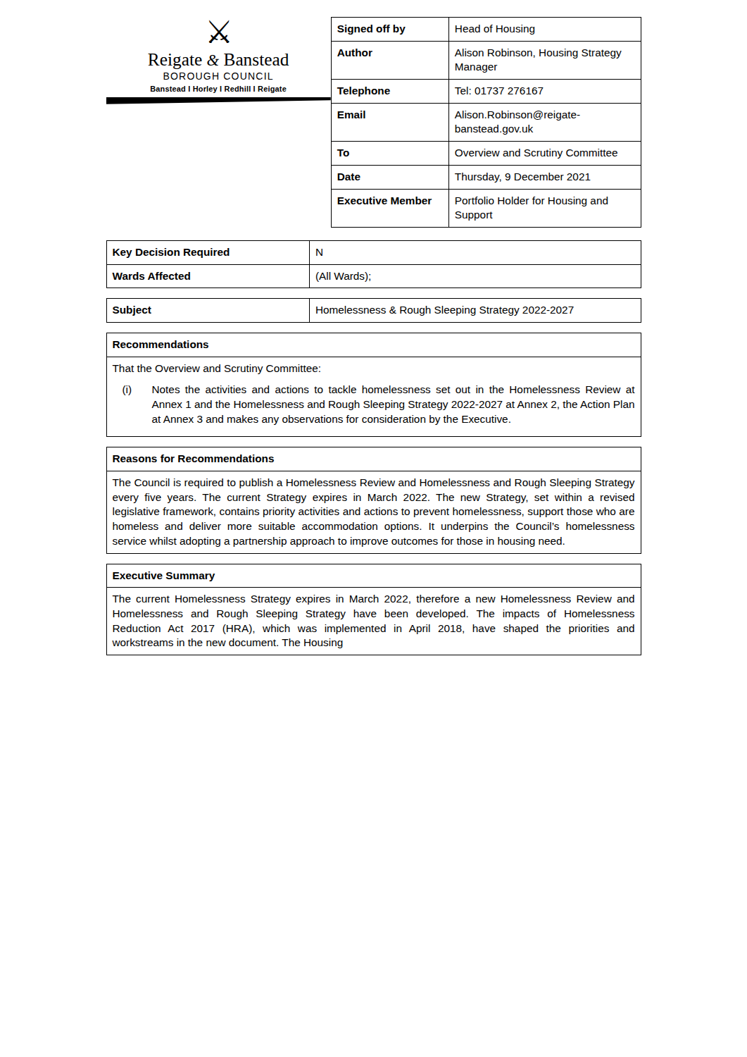| ⚔ Reigate & Banstead BOROUGH COUNCIL Banstead I Horley I Redhill I Reigate | / Signed off by / Head of Housing / / Author / Alison Robinson, Housing Strategy Manager / / Telephone / Tel: 01737 276167 / / Email / Alison.Robinson@reigate-banstead.gov.uk / / To / Overview and Scrutiny Committee / / Date / Thursday, 9 December 2021 / / Executive Member / Portfolio Holder for Housing and Support / |
| Key Decision Required | N |
| Wards Affected | (All Wards); |
| Subject | Homelessness & Rough Sleeping Strategy 2022-2027 |
| Recommendations |
| That the Overview and Scrutiny Committee: (i) Notes the activities and actions to tackle homelessness set out in the Homelessness Review at Annex 1 and the Homelessness and Rough Sleeping Strategy 2022-2027 at Annex 2, the Action Plan at Annex 3 and makes any observations for consideration by the Executive. |
| Reasons for Recommendations |
| The Council is required to publish a Homelessness Review and Homelessness and Rough Sleeping Strategy every five years. The current Strategy expires in March 2022. The new Strategy, set within a revised legislative framework, contains priority activities and actions to prevent homelessness, support those who are homeless and deliver more suitable accommodation options. It underpins the Council’s homelessness service whilst adopting a partnership approach to improve outcomes for those in housing need. |
| Executive Summary |
| The current Homelessness Strategy expires in March 2022, therefore a new Homelessness Review and Homelessness and Rough Sleeping Strategy have been developed. The impacts of Homelessness Reduction Act 2017 (HRA), which was implemented in April 2018, have shaped the priorities and workstreams in the new document. The Housing |